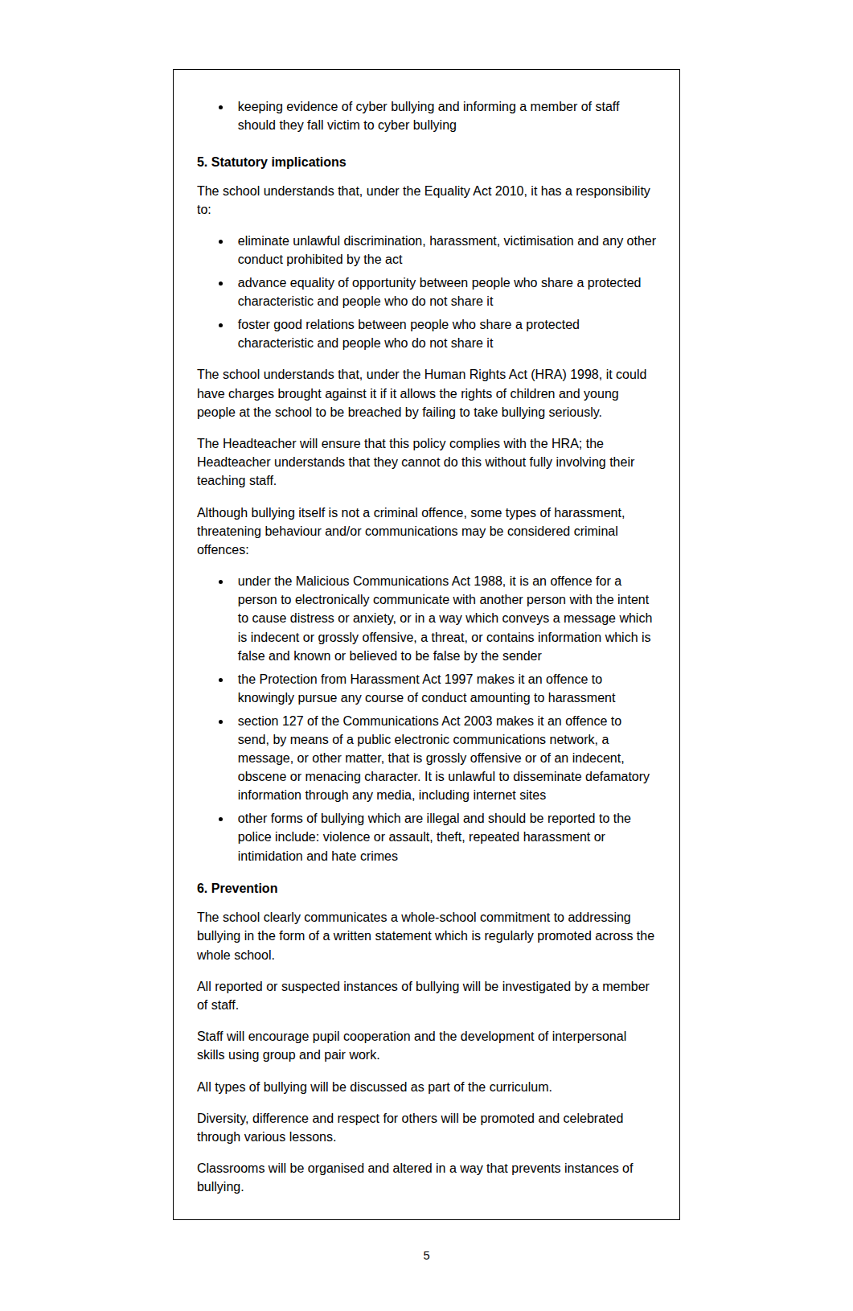keeping evidence of cyber bullying and informing a member of staff should they fall victim to cyber bullying
5. Statutory implications
The school understands that, under the Equality Act 2010, it has a responsibility to:
eliminate unlawful discrimination, harassment, victimisation and any other conduct prohibited by the act
advance equality of opportunity between people who share a protected characteristic and people who do not share it
foster good relations between people who share a protected characteristic and people who do not share it
The school understands that, under the Human Rights Act (HRA) 1998, it could have charges brought against it if it allows the rights of children and young people at the school to be breached by failing to take bullying seriously.
The Headteacher will ensure that this policy complies with the HRA; the Headteacher understands that they cannot do this without fully involving their teaching staff.
Although bullying itself is not a criminal offence, some types of harassment, threatening behaviour and/or communications may be considered criminal offences:
under the Malicious Communications Act 1988, it is an offence for a person to electronically communicate with another person with the intent to cause distress or anxiety, or in a way which conveys a message which is indecent or grossly offensive, a threat, or contains information which is false and known or believed to be false by the sender
the Protection from Harassment Act 1997 makes it an offence to knowingly pursue any course of conduct amounting to harassment
section 127 of the Communications Act 2003 makes it an offence to send, by means of a public electronic communications network, a message, or other matter, that is grossly offensive or of an indecent, obscene or menacing character. It is unlawful to disseminate defamatory information through any media, including internet sites
other forms of bullying which are illegal and should be reported to the police include: violence or assault, theft, repeated harassment or intimidation and hate crimes
6. Prevention
The school clearly communicates a whole-school commitment to addressing bullying in the form of a written statement which is regularly promoted across the whole school.
All reported or suspected instances of bullying will be investigated by a member of staff.
Staff will encourage pupil cooperation and the development of interpersonal skills using group and pair work.
All types of bullying will be discussed as part of the curriculum.
Diversity, difference and respect for others will be promoted and celebrated through various lessons.
Classrooms will be organised and altered in a way that prevents instances of bullying.
5